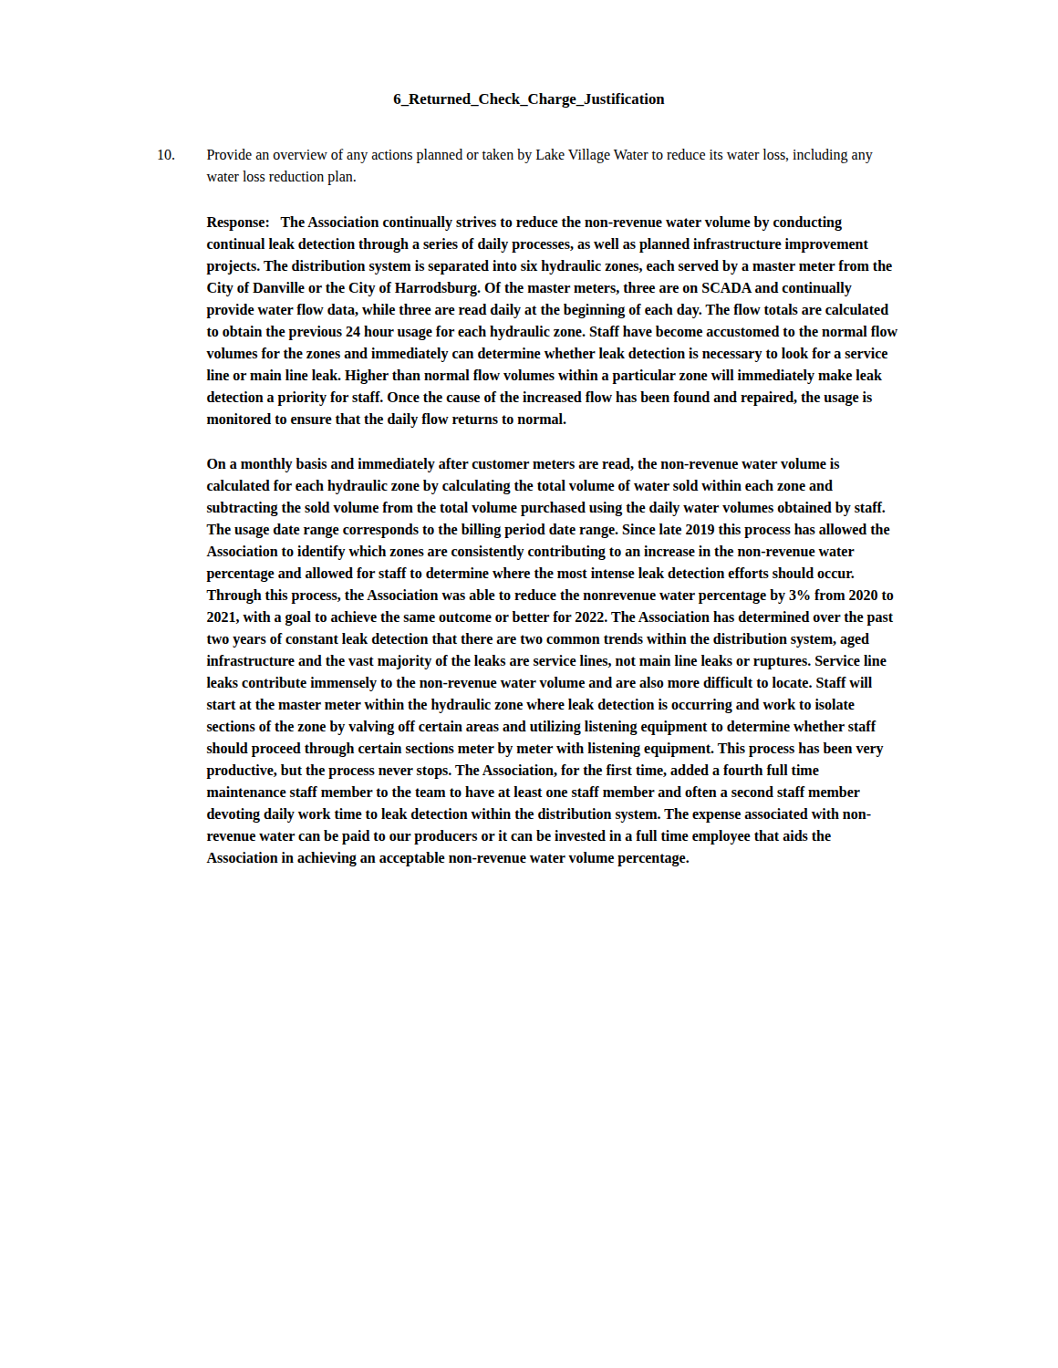6_Returned_Check_Charge_Justification
10.
Provide an overview of any actions planned or taken by Lake Village Water to reduce its water loss, including any water loss reduction plan.
Response: The Association continually strives to reduce the non-revenue water volume by conducting continual leak detection through a series of daily processes, as well as planned infrastructure improvement projects. The distribution system is separated into six hydraulic zones, each served by a master meter from the City of Danville or the City of Harrodsburg. Of the master meters, three are on SCADA and continually provide water flow data, while three are read daily at the beginning of each day. The flow totals are calculated to obtain the previous 24 hour usage for each hydraulic zone. Staff have become accustomed to the normal flow volumes for the zones and immediately can determine whether leak detection is necessary to look for a service line or main line leak. Higher than normal flow volumes within a particular zone will immediately make leak detection a priority for staff. Once the cause of the increased flow has been found and repaired, the usage is monitored to ensure that the daily flow returns to normal.
On a monthly basis and immediately after customer meters are read, the non-revenue water volume is calculated for each hydraulic zone by calculating the total volume of water sold within each zone and subtracting the sold volume from the total volume purchased using the daily water volumes obtained by staff. The usage date range corresponds to the billing period date range. Since late 2019 this process has allowed the Association to identify which zones are consistently contributing to an increase in the non-revenue water percentage and allowed for staff to determine where the most intense leak detection efforts should occur. Through this process, the Association was able to reduce the nonrevenue water percentage by 3% from 2020 to 2021, with a goal to achieve the same outcome or better for 2022. The Association has determined over the past two years of constant leak detection that there are two common trends within the distribution system, aged infrastructure and the vast majority of the leaks are service lines, not main line leaks or ruptures. Service line leaks contribute immensely to the non-revenue water volume and are also more difficult to locate. Staff will start at the master meter within the hydraulic zone where leak detection is occurring and work to isolate sections of the zone by valving off certain areas and utilizing listening equipment to determine whether staff should proceed through certain sections meter by meter with listening equipment. This process has been very productive, but the process never stops. The Association, for the first time, added a fourth full time maintenance staff member to the team to have at least one staff member and often a second staff member devoting daily work time to leak detection within the distribution system. The expense associated with non-revenue water can be paid to our producers or it can be invested in a full time employee that aids the Association in achieving an acceptable non-revenue water volume percentage.